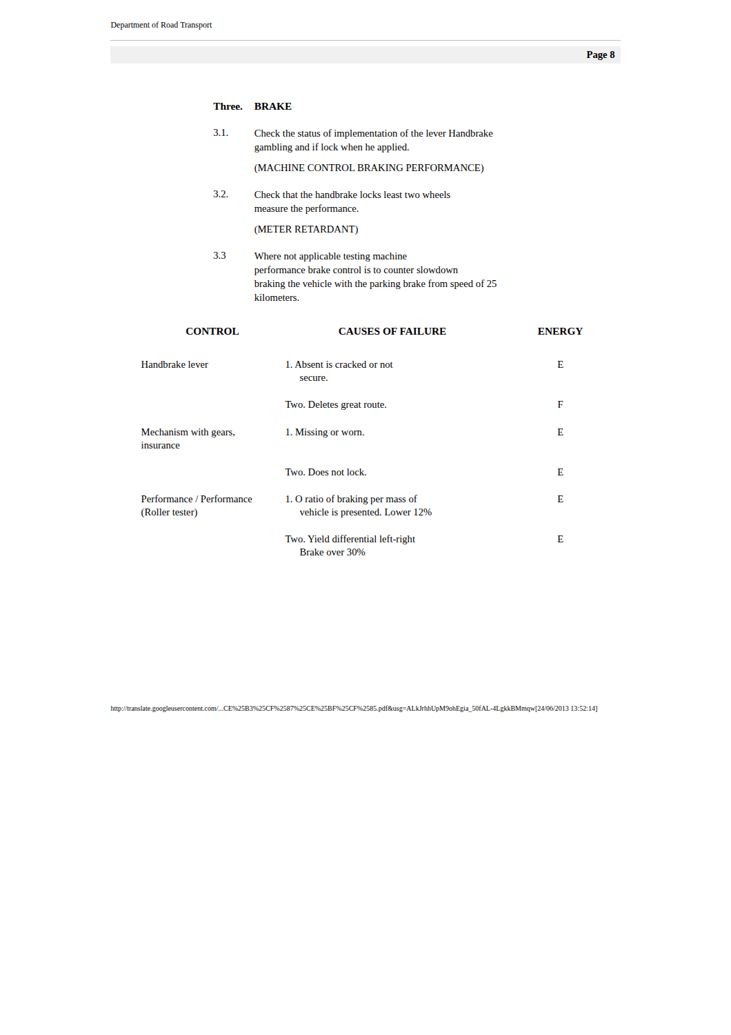Department of Road Transport
Page 8
Three. BRAKE
3.1.
Check the status of implementation of the lever Handbrake
gambling and if lock when he applied.
(MACHINE CONTROL BRAKING PERFORMANCE)
3.2.
Check that the handbrake locks least two wheels
measure the performance.
(METER RETARDANT)
3.3
Where not applicable testing machine
performance brake control is to counter slowdown
braking the vehicle with the parking brake from speed of 25
kilometers.
| CONTROL | CAUSES OF FAILURE | ENERGY |
| --- | --- | --- |
| Handbrake lever | 1. Absent is cracked or not secure. | E |
| | Two. Deletes great route. | F |
| Mechanism with gears, insurance | 1. Missing or worn. | E |
| | Two. Does not lock. | E |
| Performance / Performance (Roller tester) | 1. O ratio of braking per mass of vehicle is presented. Lower 12% | E |
| | Two. Yield differential left-right Brake over 30% | E |
http://translate.googleusercontent.com/...CE%25B3%25CF%2587%25CE%25BF%25CF%2585.pdf&usg=ALkJrhhUpM9ohEgia_50fAL-4LgkkBMmqw[24/06/2013 13:52:14]